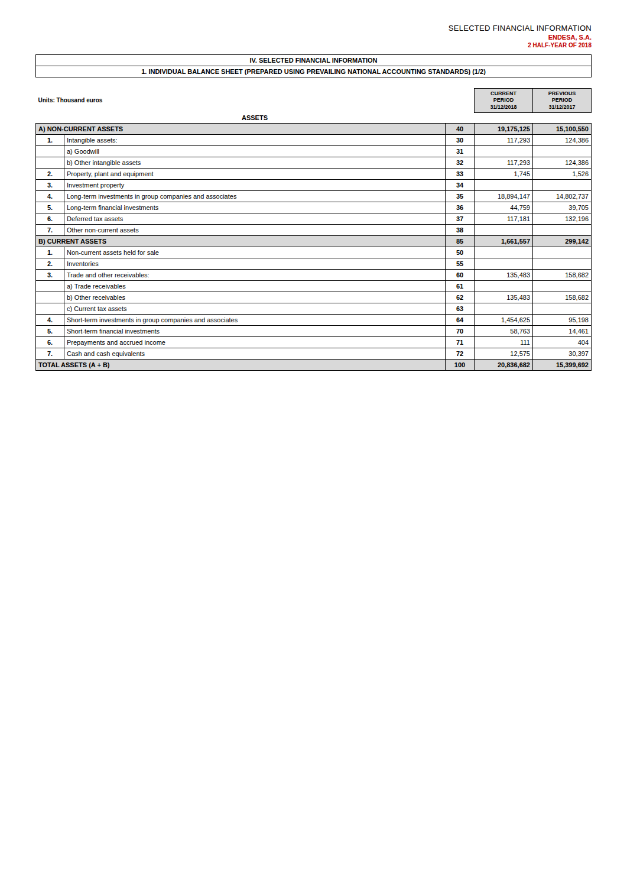SELECTED FINANCIAL INFORMATION
ENDESA, S.A.
2 HALF-YEAR OF 2018
IV. SELECTED FINANCIAL INFORMATION
1. INDIVIDUAL BALANCE SHEET (PREPARED USING PREVAILING NATIONAL ACCOUNTING STANDARDS) (1/2)
| Units: Thousand euros | | CURRENT PERIOD 31/12/2018 | PREVIOUS PERIOD 31/12/2017 |
| | ASSETS | | | |
| A) NON-CURRENT ASSETS | 40 | 19,175,125 | 15,100,550 |
| 1. | Intangible assets: | 30 | 117,293 | 124,386 |
| | a) Goodwill | 31 | | |
| | b) Other intangible assets | 32 | 117,293 | 124,386 |
| 2. | Property, plant and equipment | 33 | 1,745 | 1,526 |
| 3. | Investment property | 34 | | |
| 4. | Long-term investments in group companies and associates | 35 | 18,894,147 | 14,802,737 |
| 5. | Long-term financial investments | 36 | 44,759 | 39,705 |
| 6. | Deferred tax assets | 37 | 117,181 | 132,196 |
| 7. | Other non-current assets | 38 | | |
| B) CURRENT ASSETS | 85 | 1,661,557 | 299,142 |
| 1. | Non-current assets held for sale | 50 | | |
| 2. | Inventories | 55 | | |
| 3. | Trade and other receivables: | 60 | 135,483 | 158,682 |
| | a) Trade receivables | 61 | | |
| | b) Other receivables | 62 | 135,483 | 158,682 |
| | c) Current tax assets | 63 | | |
| 4. | Short-term investments in group companies and associates | 64 | 1,454,625 | 95,198 |
| 5. | Short-term financial investments | 70 | 58,763 | 14,461 |
| 6. | Prepayments and accrued income | 71 | 111 | 404 |
| 7. | Cash and cash equivalents | 72 | 12,575 | 30,397 |
| TOTAL ASSETS (A + B) | 100 | 20,836,682 | 15,399,692 |